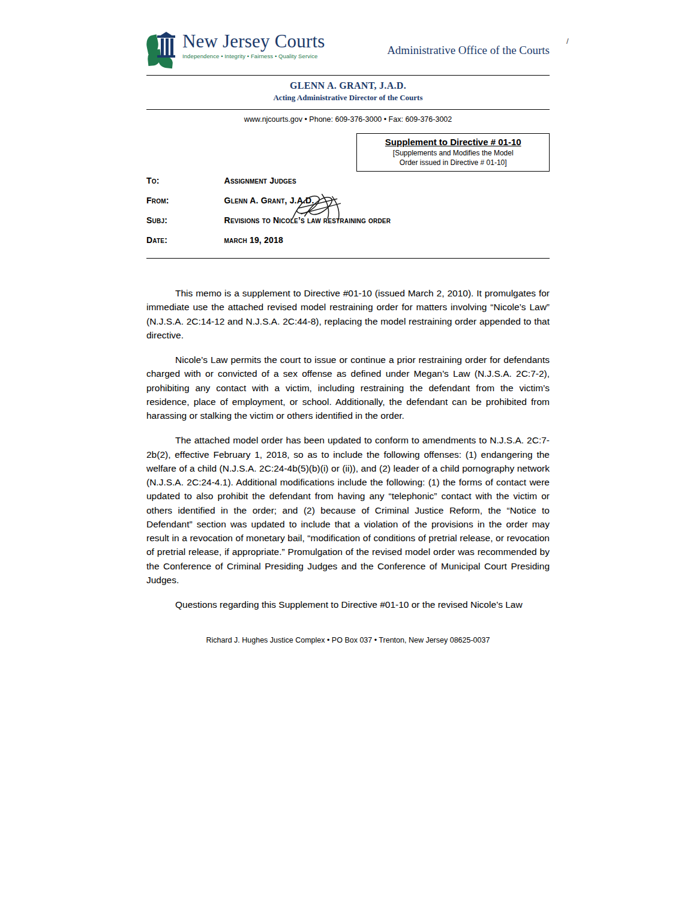/
New Jersey Courts
Independence • Integrity • Fairness • Quality Service
Administrative Office of the Courts
GLENN A. GRANT, J.A.D.
Acting Administrative Director of the Courts
www.njcourts.gov • Phone: 609-376-3000 • Fax: 609-376-3002
Supplement to Directive # 01-10
[Supplements and Modifies the Model
Order issued in Directive # 01-10]
| T O : | A SSIGNMENT J UDGES |
| F ROM : | G LENN A. G RANT , J.A.D. |
| S UBJ : | R EVISIONS TO N ICOLE’S LAW RESTRAINING ORDER |
| D ATE : | MARCH 19, 2018 |
This memo is a supplement to Directive #01-10 (issued March 2, 2010). It promulgates for immediate use the attached revised model restraining order for matters involving “Nicole’s Law” (N.J.S.A. 2C:14-12 and N.J.S.A. 2C:44-8), replacing the model restraining order appended to that directive.
Nicole’s Law permits the court to issue or continue a prior restraining order for defendants charged with or convicted of a sex offense as defined under Megan’s Law (N.J.S.A. 2C:7-2), prohibiting any contact with a victim, including restraining the defendant from the victim’s residence, place of employment, or school. Additionally, the defendant can be prohibited from harassing or stalking the victim or others identified in the order.
The attached model order has been updated to conform to amendments to N.J.S.A. 2C:7-2b(2), effective February 1, 2018, so as to include the following offenses: (1) endangering the welfare of a child (N.J.S.A. 2C:24-4b(5)(b)(i) or (ii)), and (2) leader of a child pornography network (N.J.S.A. 2C:24-4.1). Additional modifications include the following: (1) the forms of contact were updated to also prohibit the defendant from having any “telephonic” contact with the victim or others identified in the order; and (2) because of Criminal Justice Reform, the “Notice to Defendant” section was updated to include that a violation of the provisions in the order may result in a revocation of monetary bail, “modification of conditions of pretrial release, or revocation of pretrial release, if appropriate.” Promulgation of the revised model order was recommended by the Conference of Criminal Presiding Judges and the Conference of Municipal Court Presiding Judges.
Questions regarding this Supplement to Directive #01-10 or the revised Nicole’s Law
Richard J. Hughes Justice Complex • PO Box 037 • Trenton, New Jersey 08625-0037